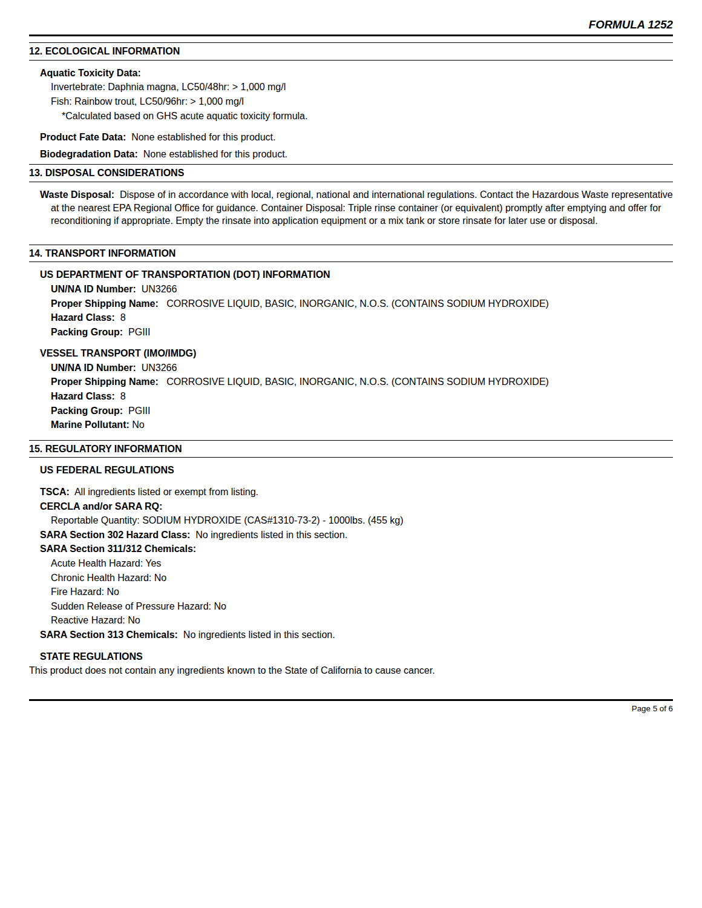FORMULA 1252
12. ECOLOGICAL INFORMATION
Aquatic Toxicity Data:
Invertebrate: Daphnia magna, LC50/48hr: > 1,000 mg/l
Fish: Rainbow trout, LC50/96hr: > 1,000 mg/l
*Calculated based on GHS acute aquatic toxicity formula.
Product Fate Data: None established for this product.
Biodegradation Data: None established for this product.
13. DISPOSAL CONSIDERATIONS
Waste Disposal: Dispose of in accordance with local, regional, national and international regulations. Contact the Hazardous Waste representative at the nearest EPA Regional Office for guidance. Container Disposal: Triple rinse container (or equivalent) promptly after emptying and offer for reconditioning if appropriate. Empty the rinsate into application equipment or a mix tank or store rinsate for later use or disposal.
14. TRANSPORT INFORMATION
US DEPARTMENT OF TRANSPORTATION (DOT) INFORMATION
UN/NA ID Number: UN3266
Proper Shipping Name: CORROSIVE LIQUID, BASIC, INORGANIC, N.O.S. (CONTAINS SODIUM HYDROXIDE)
Hazard Class: 8
Packing Group: PGIII
VESSEL TRANSPORT (IMO/IMDG)
UN/NA ID Number: UN3266
Proper Shipping Name: CORROSIVE LIQUID, BASIC, INORGANIC, N.O.S. (CONTAINS SODIUM HYDROXIDE)
Hazard Class: 8
Packing Group: PGIII
Marine Pollutant: No
15. REGULATORY INFORMATION
US FEDERAL REGULATIONS
TSCA: All ingredients listed or exempt from listing.
CERCLA and/or SARA RQ:
Reportable Quantity: SODIUM HYDROXIDE (CAS#1310-73-2) - 1000lbs. (455 kg)
SARA Section 302 Hazard Class: No ingredients listed in this section.
SARA Section 311/312 Chemicals:
Acute Health Hazard: Yes
Chronic Health Hazard: No
Fire Hazard: No
Sudden Release of Pressure Hazard: No
Reactive Hazard: No
SARA Section 313 Chemicals: No ingredients listed in this section.
STATE REGULATIONS
This product does not contain any ingredients known to the State of California to cause cancer.
Page 5 of 6